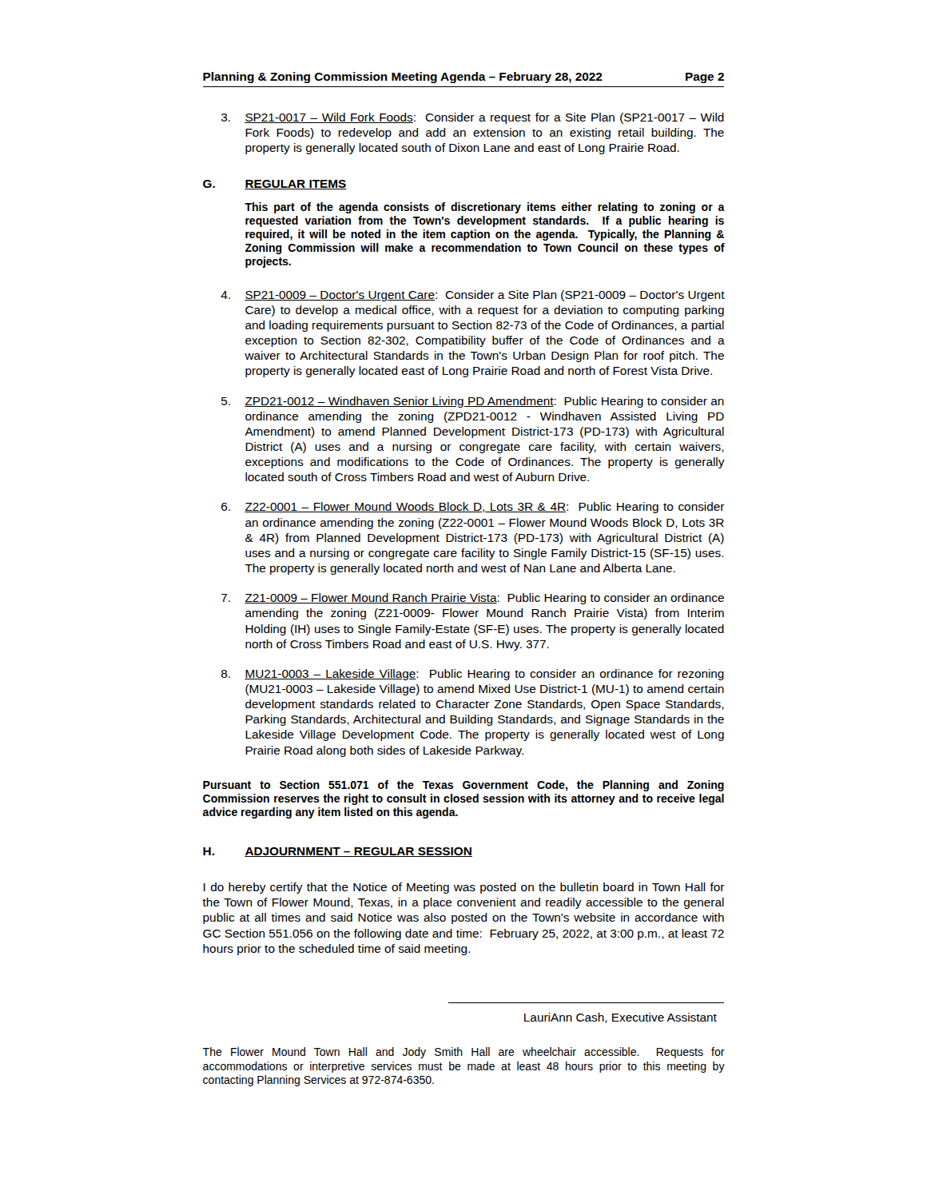Planning & Zoning Commission Meeting Agenda – February 28, 2022 Page 2
3.
SP21-0017 – Wild Fork Foods: Consider a request for a Site Plan (SP21-0017 – Wild Fork Foods) to redevelop and add an extension to an existing retail building. The property is generally located south of Dixon Lane and east of Long Prairie Road.
G. REGULAR ITEMS
This part of the agenda consists of discretionary items either relating to zoning or a requested variation from the Town's development standards. If a public hearing is required, it will be noted in the item caption on the agenda. Typically, the Planning & Zoning Commission will make a recommendation to Town Council on these types of projects.
4.
SP21-0009 – Doctor's Urgent Care: Consider a Site Plan (SP21-0009 – Doctor's Urgent Care) to develop a medical office, with a request for a deviation to computing parking and loading requirements pursuant to Section 82-73 of the Code of Ordinances, a partial exception to Section 82-302, Compatibility buffer of the Code of Ordinances and a waiver to Architectural Standards in the Town's Urban Design Plan for roof pitch. The property is generally located east of Long Prairie Road and north of Forest Vista Drive.
5.
ZPD21-0012 – Windhaven Senior Living PD Amendment: Public Hearing to consider an ordinance amending the zoning (ZPD21-0012 - Windhaven Assisted Living PD Amendment) to amend Planned Development District-173 (PD-173) with Agricultural District (A) uses and a nursing or congregate care facility, with certain waivers, exceptions and modifications to the Code of Ordinances. The property is generally located south of Cross Timbers Road and west of Auburn Drive.
6.
Z22-0001 – Flower Mound Woods Block D, Lots 3R & 4R: Public Hearing to consider an ordinance amending the zoning (Z22-0001 – Flower Mound Woods Block D, Lots 3R & 4R) from Planned Development District-173 (PD-173) with Agricultural District (A) uses and a nursing or congregate care facility to Single Family District-15 (SF-15) uses. The property is generally located north and west of Nan Lane and Alberta Lane.
7.
Z21-0009 – Flower Mound Ranch Prairie Vista: Public Hearing to consider an ordinance amending the zoning (Z21-0009- Flower Mound Ranch Prairie Vista) from Interim Holding (IH) uses to Single Family-Estate (SF-E) uses. The property is generally located north of Cross Timbers Road and east of U.S. Hwy. 377.
8.
MU21-0003 – Lakeside Village: Public Hearing to consider an ordinance for rezoning (MU21-0003 – Lakeside Village) to amend Mixed Use District-1 (MU-1) to amend certain development standards related to Character Zone Standards, Open Space Standards, Parking Standards, Architectural and Building Standards, and Signage Standards in the Lakeside Village Development Code. The property is generally located west of Long Prairie Road along both sides of Lakeside Parkway.
Pursuant to Section 551.071 of the Texas Government Code, the Planning and Zoning Commission reserves the right to consult in closed session with its attorney and to receive legal advice regarding any item listed on this agenda.
H. ADJOURNMENT – REGULAR SESSION
I do hereby certify that the Notice of Meeting was posted on the bulletin board in Town Hall for the Town of Flower Mound, Texas, in a place convenient and readily accessible to the general public at all times and said Notice was also posted on the Town's website in accordance with GC Section 551.056 on the following date and time: February 25, 2022, at 3:00 p.m., at least 72 hours prior to the scheduled time of said meeting.
LauriAnn Cash, Executive Assistant
The Flower Mound Town Hall and Jody Smith Hall are wheelchair accessible. Requests for accommodations or interpretive services must be made at least 48 hours prior to this meeting by contacting Planning Services at 972-874-6350.